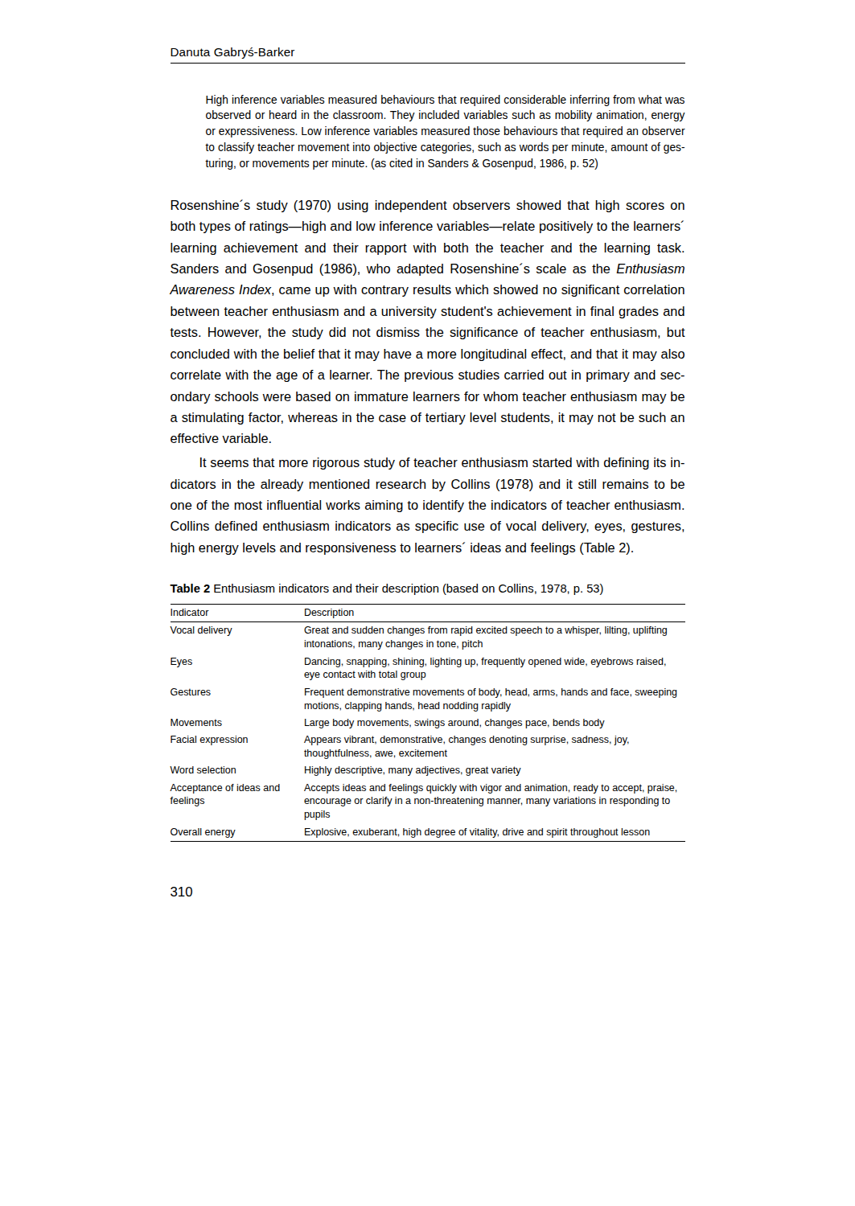Danuta Gabryś-Barker
High inference variables measured behaviours that required considerable inferring from what was observed or heard in the classroom. They included variables such as mobility animation, energy or expressiveness. Low inference variables measured those behaviours that required an observer to classify teacher movement into objective categories, such as words per minute, amount of gesturing, or movements per minute. (as cited in Sanders & Gosenpud, 1986, p. 52)
Rosenshine´s study (1970) using independent observers showed that high scores on both types of ratings—high and low inference variables—relate positively to the learners´ learning achievement and their rapport with both the teacher and the learning task. Sanders and Gosenpud (1986), who adapted Rosenshine´s scale as the Enthusiasm Awareness Index, came up with contrary results which showed no significant correlation between teacher enthusiasm and a university student's achievement in final grades and tests. However, the study did not dismiss the significance of teacher enthusiasm, but concluded with the belief that it may have a more longitudinal effect, and that it may also correlate with the age of a learner. The previous studies carried out in primary and secondary schools were based on immature learners for whom teacher enthusiasm may be a stimulating factor, whereas in the case of tertiary level students, it may not be such an effective variable.
It seems that more rigorous study of teacher enthusiasm started with defining its indicators in the already mentioned research by Collins (1978) and it still remains to be one of the most influential works aiming to identify the indicators of teacher enthusiasm. Collins defined enthusiasm indicators as specific use of vocal delivery, eyes, gestures, high energy levels and responsiveness to learners´ ideas and feelings (Table 2).
Table 2 Enthusiasm indicators and their description (based on Collins, 1978, p. 53)
| Indicator | Description |
| --- | --- |
| Vocal delivery | Great and sudden changes from rapid excited speech to a whisper, lilting, uplifting intonations, many changes in tone, pitch |
| Eyes | Dancing, snapping, shining, lighting up, frequently opened wide, eyebrows raised, eye contact with total group |
| Gestures | Frequent demonstrative movements of body, head, arms, hands and face, sweeping motions, clapping hands, head nodding rapidly |
| Movements | Large body movements, swings around, changes pace, bends body |
| Facial expression | Appears vibrant, demonstrative, changes denoting surprise, sadness, joy, thoughtfulness, awe, excitement |
| Word selection | Highly descriptive, many adjectives, great variety |
| Acceptance of ideas and feelings | Accepts ideas and feelings quickly with vigor and animation, ready to accept, praise, encourage or clarify in a non-threatening manner, many variations in responding to pupils |
| Overall energy | Explosive, exuberant, high degree of vitality, drive and spirit throughout lesson |
310